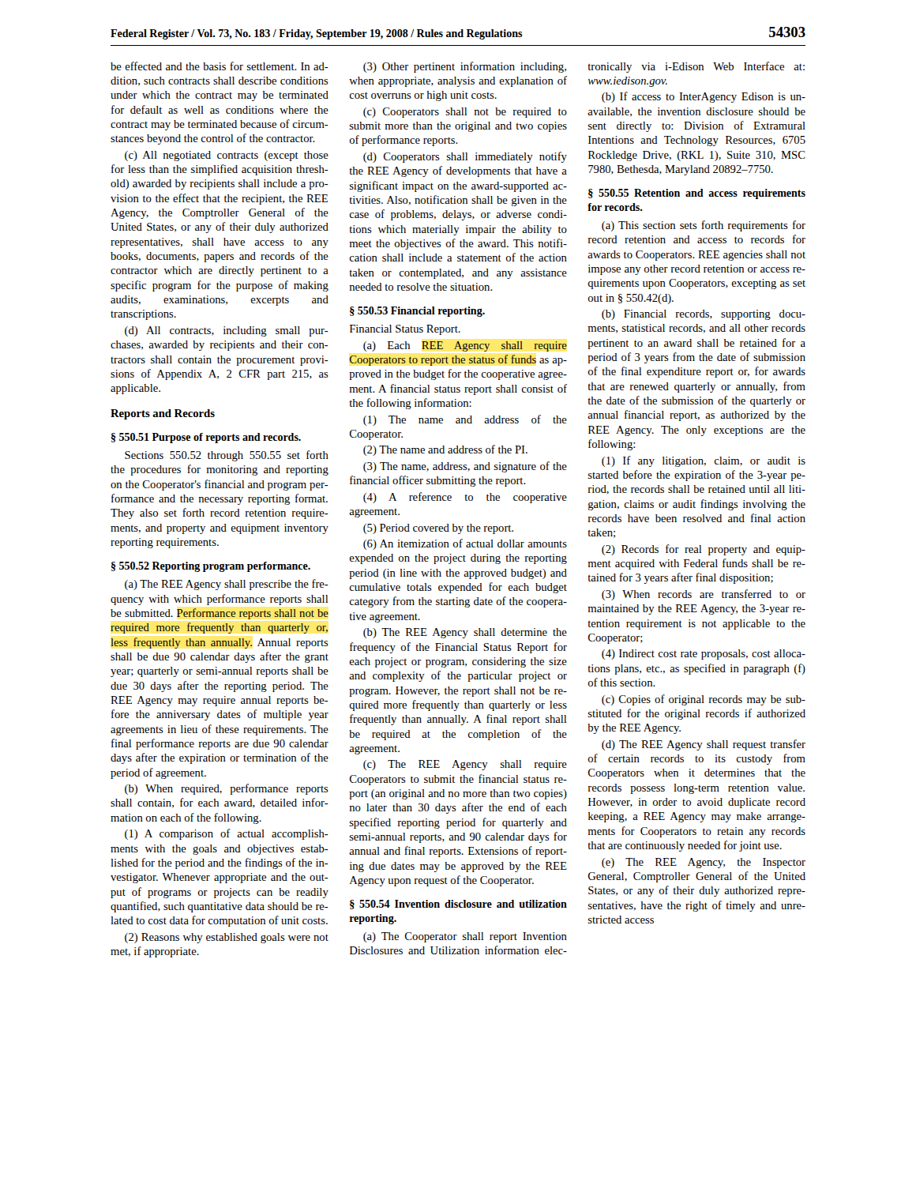Federal Register / Vol. 73, No. 183 / Friday, September 19, 2008 / Rules and Regulations
54303
be effected and the basis for settlement. In addition, such contracts shall describe conditions under which the contract may be terminated for default as well as conditions where the contract may be terminated because of circumstances beyond the control of the contractor.
(c) All negotiated contracts (except those for less than the simplified acquisition threshold) awarded by recipients shall include a provision to the effect that the recipient, the REE Agency, the Comptroller General of the United States, or any of their duly authorized representatives, shall have access to any books, documents, papers and records of the contractor which are directly pertinent to a specific program for the purpose of making audits, examinations, excerpts and transcriptions.
(d) All contracts, including small purchases, awarded by recipients and their contractors shall contain the procurement provisions of Appendix A, 2 CFR part 215, as applicable.
Reports and Records
§ 550.51 Purpose of reports and records.
Sections 550.52 through 550.55 set forth the procedures for monitoring and reporting on the Cooperator's financial and program performance and the necessary reporting format. They also set forth record retention requirements, and property and equipment inventory reporting requirements.
§ 550.52 Reporting program performance.
(a) The REE Agency shall prescribe the frequency with which performance reports shall be submitted. Performance reports shall not be required more frequently than quarterly or, less frequently than annually. Annual reports shall be due 90 calendar days after the grant year; quarterly or semi-annual reports shall be due 30 days after the reporting period. The REE Agency may require annual reports before the anniversary dates of multiple year agreements in lieu of these requirements. The final performance reports are due 90 calendar days after the expiration or termination of the period of agreement.
(b) When required, performance reports shall contain, for each award, detailed information on each of the following.
(1) A comparison of actual accomplishments with the goals and objectives established for the period and the findings of the investigator. Whenever appropriate and the output of programs or projects can be readily quantified, such quantitative data should be related to cost data for computation of unit costs.
(2) Reasons why established goals were not met, if appropriate.
(3) Other pertinent information including, when appropriate, analysis and explanation of cost overruns or high unit costs.
(c) Cooperators shall not be required to submit more than the original and two copies of performance reports.
(d) Cooperators shall immediately notify the REE Agency of developments that have a significant impact on the award-supported activities. Also, notification shall be given in the case of problems, delays, or adverse conditions which materially impair the ability to meet the objectives of the award. This notification shall include a statement of the action taken or contemplated, and any assistance needed to resolve the situation.
§ 550.53 Financial reporting.
Financial Status Report.
(a) Each REE Agency shall require Cooperators to report the status of funds as approved in the budget for the cooperative agreement. A financial status report shall consist of the following information:
(1) The name and address of the Cooperator.
(2) The name and address of the PI.
(3) The name, address, and signature of the financial officer submitting the report.
(4) A reference to the cooperative agreement.
(5) Period covered by the report.
(6) An itemization of actual dollar amounts expended on the project during the reporting period (in line with the approved budget) and cumulative totals expended for each budget category from the starting date of the cooperative agreement.
(b) The REE Agency shall determine the frequency of the Financial Status Report for each project or program, considering the size and complexity of the particular project or program. However, the report shall not be required more frequently than quarterly or less frequently than annually. A final report shall be required at the completion of the agreement.
(c) The REE Agency shall require Cooperators to submit the financial status report (an original and no more than two copies) no later than 30 days after the end of each specified reporting period for quarterly and semi-annual reports, and 90 calendar days for annual and final reports. Extensions of reporting due dates may be approved by the REE Agency upon request of the Cooperator.
§ 550.54 Invention disclosure and utilization reporting.
(a) The Cooperator shall report Invention Disclosures and Utilization information electronically via i-Edison Web Interface at: www.iedison.gov.
(b) If access to InterAgency Edison is unavailable, the invention disclosure should be sent directly to: Division of Extramural Intentions and Technology Resources, 6705 Rockledge Drive, (RKL 1), Suite 310, MSC 7980, Bethesda, Maryland 20892–7750.
§ 550.55 Retention and access requirements for records.
(a) This section sets forth requirements for record retention and access to records for awards to Cooperators. REE agencies shall not impose any other record retention or access requirements upon Cooperators, excepting as set out in § 550.42(d).
(b) Financial records, supporting documents, statistical records, and all other records pertinent to an award shall be retained for a period of 3 years from the date of submission of the final expenditure report or, for awards that are renewed quarterly or annually, from the date of the submission of the quarterly or annual financial report, as authorized by the REE Agency. The only exceptions are the following:
(1) If any litigation, claim, or audit is started before the expiration of the 3-year period, the records shall be retained until all litigation, claims or audit findings involving the records have been resolved and final action taken;
(2) Records for real property and equipment acquired with Federal funds shall be retained for 3 years after final disposition;
(3) When records are transferred to or maintained by the REE Agency, the 3-year retention requirement is not applicable to the Cooperator;
(4) Indirect cost rate proposals, cost allocations plans, etc., as specified in paragraph (f) of this section.
(c) Copies of original records may be substituted for the original records if authorized by the REE Agency.
(d) The REE Agency shall request transfer of certain records to its custody from Cooperators when it determines that the records possess long-term retention value. However, in order to avoid duplicate record keeping, a REE Agency may make arrangements for Cooperators to retain any records that are continuously needed for joint use.
(e) The REE Agency, the Inspector General, Comptroller General of the United States, or any of their duly authorized representatives, have the right of timely and unrestricted access